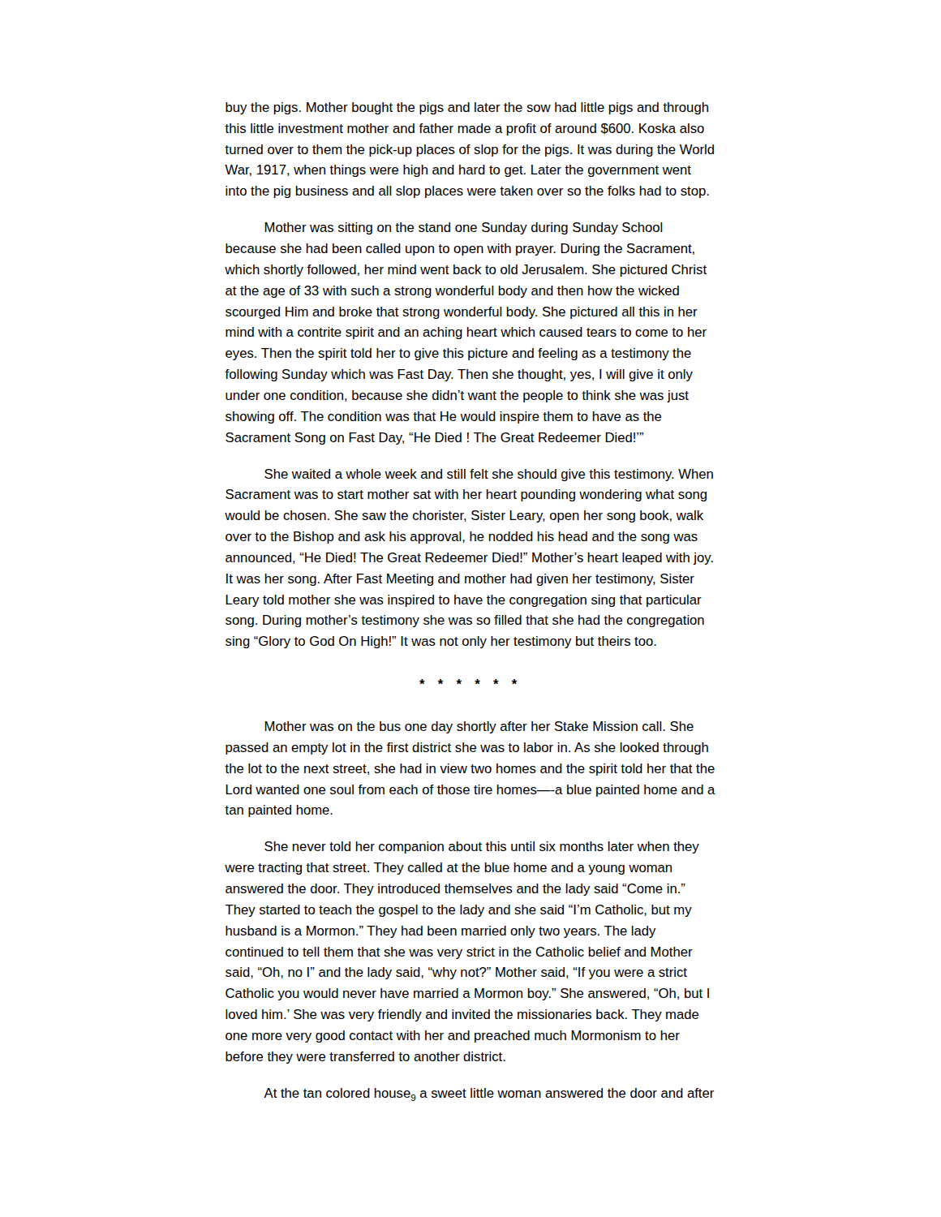buy the pigs. Mother bought the pigs and later the sow had little pigs and through this little investment mother and father made a profit of around $600. Koska also turned over to them the pick-up places of slop for the pigs. It was during the World War, 1917, when things were high and hard to get. Later the government went into the pig business and all slop places were taken over so the folks had to stop.
Mother was sitting on the stand one Sunday during Sunday School because she had been called upon to open with prayer. During the Sacrament, which shortly followed, her mind went back to old Jerusalem. She pictured Christ at the age of 33 with such a strong wonderful body and then how the wicked scourged Him and broke that strong wonderful body. She pictured all this in her mind with a contrite spirit and an aching heart which caused tears to come to her eyes. Then the spirit told her to give this picture and feeling as a testimony the following Sunday which was Fast Day. Then she thought, yes, I will give it only under one condition, because she didn’t want the people to think she was just showing off. The condition was that He would inspire them to have as the Sacrament Song on Fast Day, “He Died ! The Great Redeemer Died!’”
She waited a whole week and still felt she should give this testimony. When Sacrament was to start mother sat with her heart pounding wondering what song would be chosen. She saw the chorister, Sister Leary, open her song book, walk over to the Bishop and ask his approval, he nodded his head and the song was announced, “He Died! The Great Redeemer Died!” Mother’s heart leaped with joy. It was her song. After Fast Meeting and mother had given her testimony, Sister Leary told mother she was inspired to have the congregation sing that particular song. During mother’s testimony she was so filled that she had the congregation sing “Glory to God On High!” It was not only her testimony but theirs too.
* * * * * *
Mother was on the bus one day shortly after her Stake Mission call. She passed an empty lot in the first district she was to labor in. As she looked through the lot to the next street, she had in view two homes and the spirit told her that the Lord wanted one soul from each of those tire homes—-a blue painted home and a tan painted home.
She never told her companion about this until six months later when they were tracting that street. They called at the blue home and a young woman answered the door. They introduced themselves and the lady said “Come in.” They started to teach the gospel to the lady and she said “I’m Catholic, but my husband is a Mormon.” They had been married only two years. The lady continued to tell them that she was very strict in the Catholic belief and Mother said, “Oh, no I” and the lady said, “why not?” Mother said, “If you were a strict Catholic you would never have married a Mormon boy.” She answered, “Oh, but I loved him.’ She was very friendly and invited the missionaries back. They made one more very good contact with her and preached much Mormonism to her before they were transferred to another district.
At the tan colored house9 a sweet little woman answered the door and after